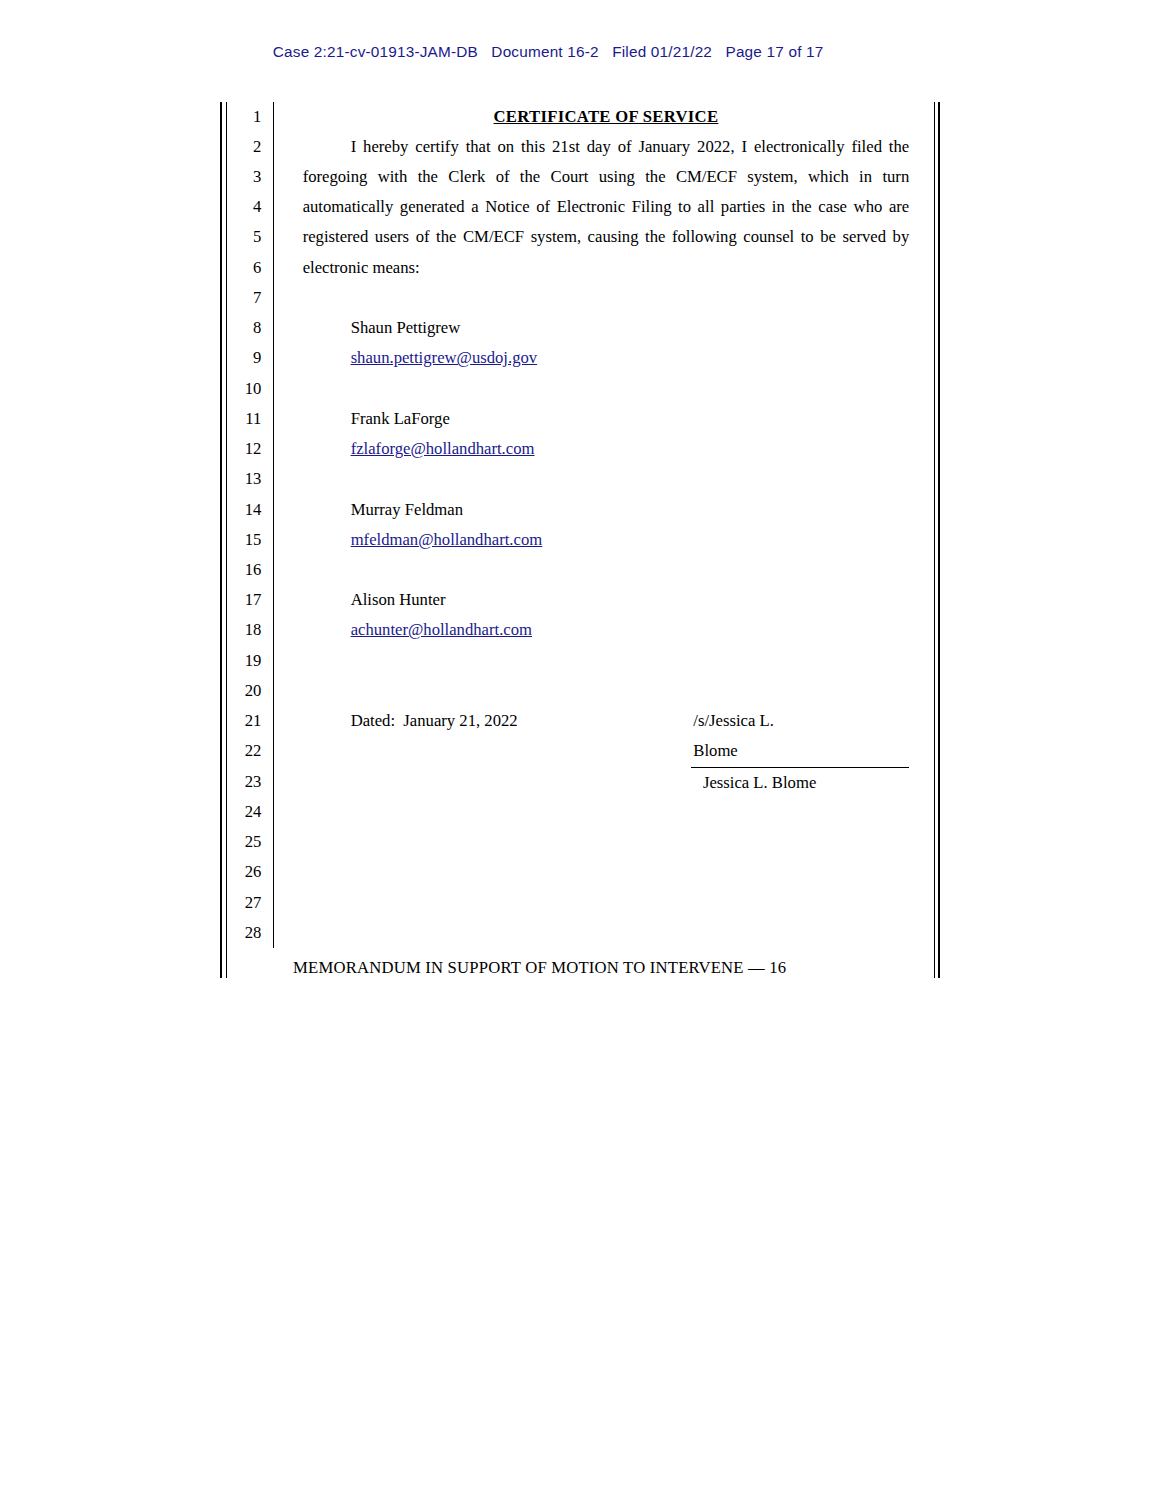Case 2:21-cv-01913-JAM-DB Document 16-2 Filed 01/21/22 Page 17 of 17
1
2
3
4
5
6
7
8
9
10
11
12
13
14
15
16
17
18
19
20
21
22
23
24
25
26
27
28
CERTIFICATE OF SERVICE
I hereby certify that on this 21st day of January 2022, I electronically filed the foregoing with the Clerk of the Court using the CM/ECF system, which in turn automatically generated a Notice of Electronic Filing to all parties in the case who are registered users of the CM/ECF system, causing the following counsel to be served by electronic means:
Shaun Pettigrew
shaun.pettigrew@usdoj.gov
Frank LaForge
fzlaforge@hollandhart.com
Murray Feldman
mfeldman@hollandhart.com
Alison Hunter
achunter@hollandhart.com
Dated: January 21, 2022
/s/Jessica L. Blome Jessica L. Blome
MEMORANDUM IN SUPPORT OF MOTION TO INTERVENE — 16